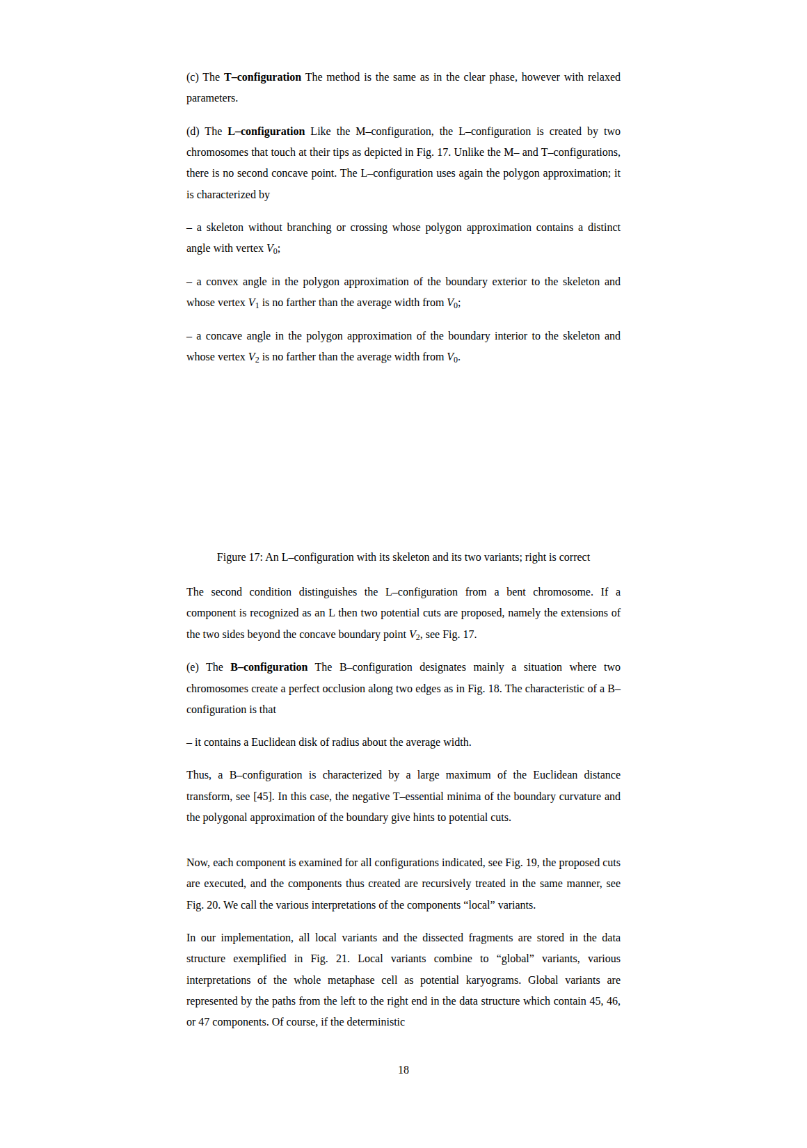(c) The T–configuration The method is the same as in the clear phase, however with relaxed parameters.
(d) The L–configuration Like the M–configuration, the L–configuration is created by two chromosomes that touch at their tips as depicted in Fig. 17. Unlike the M– and T–configurations, there is no second concave point. The L–configuration uses again the polygon approximation; it is characterized by
– a skeleton without branching or crossing whose polygon approximation contains a distinct angle with vertex V0;
– a convex angle in the polygon approximation of the boundary exterior to the skeleton and whose vertex V1 is no farther than the average width from V0;
– a concave angle in the polygon approximation of the boundary interior to the skeleton and whose vertex V2 is no farther than the average width from V0.
Figure 17: An L–configuration with its skeleton and its two variants; right is correct
The second condition distinguishes the L–configuration from a bent chromosome. If a component is recognized as an L then two potential cuts are proposed, namely the extensions of the two sides beyond the concave boundary point V2, see Fig. 17.
(e) The B–configuration The B–configuration designates mainly a situation where two chromosomes create a perfect occlusion along two edges as in Fig. 18. The characteristic of a B–configuration is that
– it contains a Euclidean disk of radius about the average width.
Thus, a B–configuration is characterized by a large maximum of the Euclidean distance transform, see [45]. In this case, the negative T–essential minima of the boundary curvature and the polygonal approximation of the boundary give hints to potential cuts.
Now, each component is examined for all configurations indicated, see Fig. 19, the proposed cuts are executed, and the components thus created are recursively treated in the same manner, see Fig. 20. We call the various interpretations of the components “local” variants.
In our implementation, all local variants and the dissected fragments are stored in the data structure exemplified in Fig. 21. Local variants combine to “global” variants, various interpretations of the whole metaphase cell as potential karyograms. Global variants are represented by the paths from the left to the right end in the data structure which contain 45, 46, or 47 components. Of course, if the deterministic
18